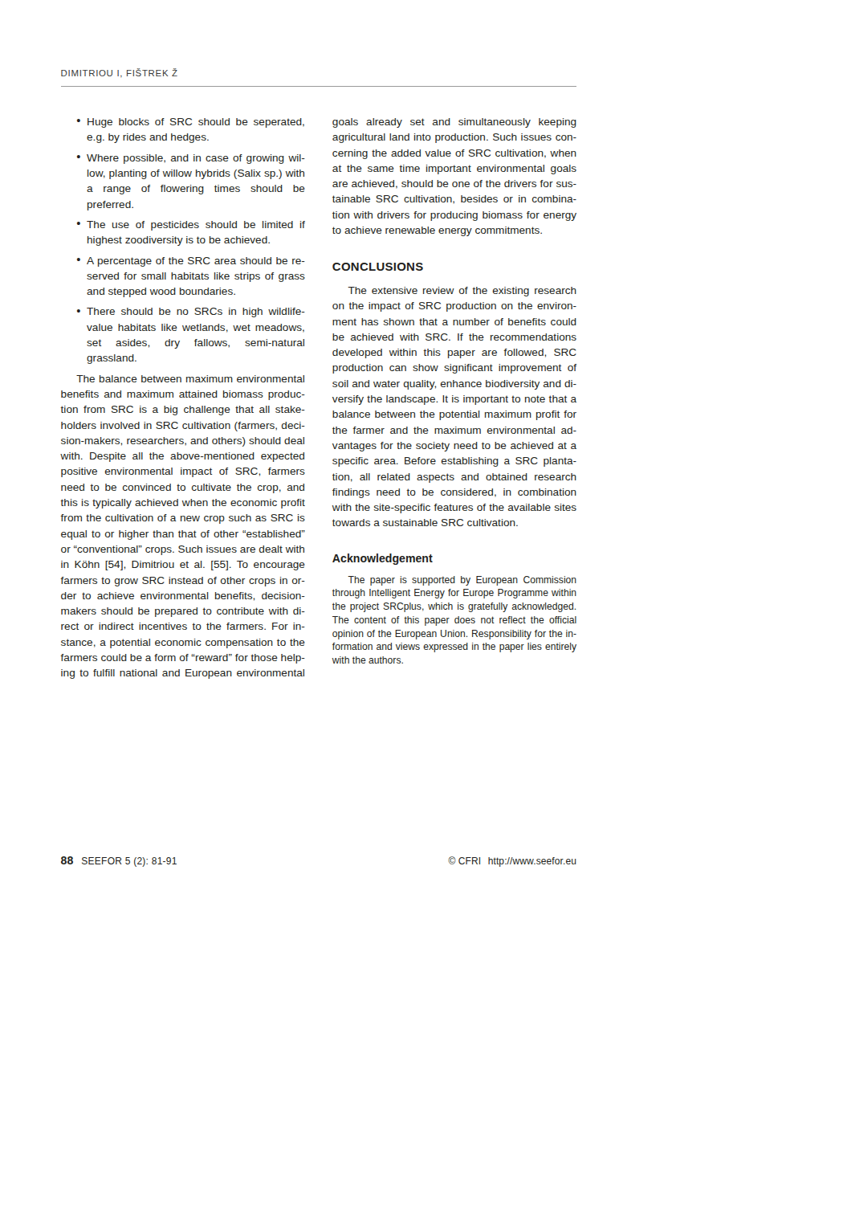Dimitriou I, Fištrek Ž
Huge blocks of SRC should be seperated, e.g. by rides and hedges.
Where possible, and in case of growing willow, planting of willow hybrids (Salix sp.) with a range of flowering times should be preferred.
The use of pesticides should be limited if highest zoodiversity is to be achieved.
A percentage of the SRC area should be reserved for small habitats like strips of grass and stepped wood boundaries.
There should be no SRCs in high wildlife-value habitats like wetlands, wet meadows, set asides, dry fallows, semi-natural grassland.
The balance between maximum environmental benefits and maximum attained biomass production from SRC is a big challenge that all stakeholders involved in SRC cultivation (farmers, decision-makers, researchers, and others) should deal with. Despite all the above-mentioned expected positive environmental impact of SRC, farmers need to be convinced to cultivate the crop, and this is typically achieved when the economic profit from the cultivation of a new crop such as SRC is equal to or higher than that of other “established” or “conventional” crops. Such issues are dealt with in Köhn [54], Dimitriou et al. [55]. To encourage farmers to grow SRC instead of other crops in order to achieve environmental benefits, decision-makers should be prepared to contribute with direct or indirect incentives to the farmers. For instance, a potential economic compensation to the farmers could be a form of “reward” for those helping to fulfill national and European environmental goals already set and simultaneously keeping agricultural land into production. Such issues concerning the added value of SRC cultivation, when at the same time important environmental goals are achieved, should be one of the drivers for sustainable SRC cultivation, besides or in combination with drivers for producing biomass for energy to achieve renewable energy commitments.
Conclusions
The extensive review of the existing research on the impact of SRC production on the environment has shown that a number of benefits could be achieved with SRC. If the recommendations developed within this paper are followed, SRC production can show significant improvement of soil and water quality, enhance biodiversity and diversify the landscape. It is important to note that a balance between the potential maximum profit for the farmer and the maximum environmental advantages for the society need to be achieved at a specific area. Before establishing a SRC plantation, all related aspects and obtained research findings need to be considered, in combination with the site-specific features of the available sites towards a sustainable SRC cultivation.
Acknowledgement
The paper is supported by European Commission through Intelligent Energy for Europe Programme within the project SRCplus, which is gratefully acknowledged. The content of this paper does not reflect the official opinion of the European Union. Responsibility for the information and views expressed in the paper lies entirely with the authors.
88 SEEFOR 5 (2): 81-91
© CFRIhttp://www.seefor.eu